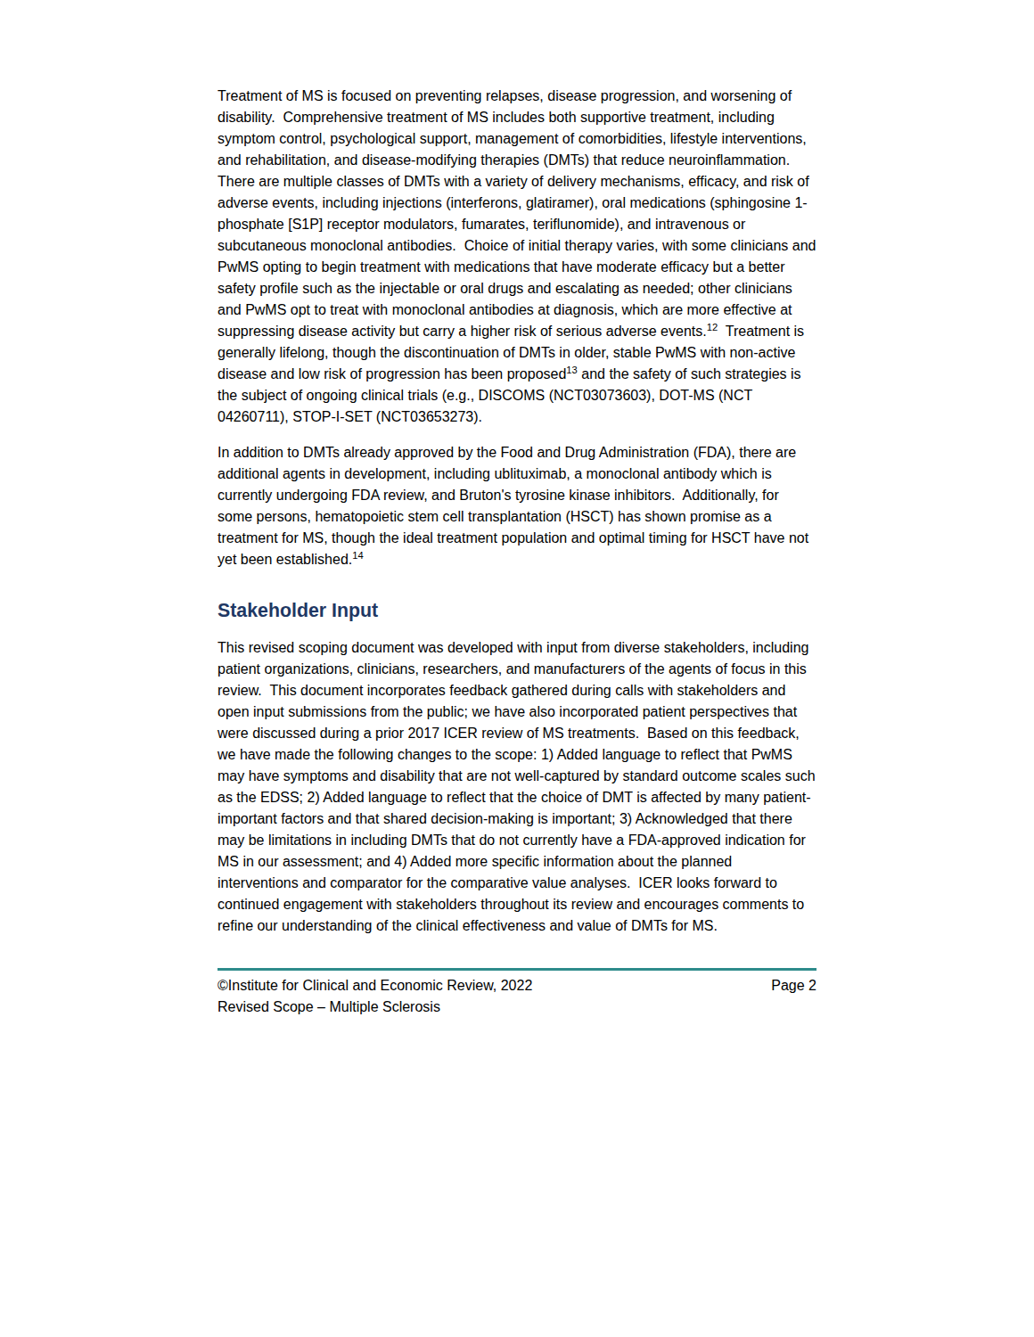Treatment of MS is focused on preventing relapses, disease progression, and worsening of disability. Comprehensive treatment of MS includes both supportive treatment, including symptom control, psychological support, management of comorbidities, lifestyle interventions, and rehabilitation, and disease-modifying therapies (DMTs) that reduce neuroinflammation. There are multiple classes of DMTs with a variety of delivery mechanisms, efficacy, and risk of adverse events, including injections (interferons, glatiramer), oral medications (sphingosine 1-phosphate [S1P] receptor modulators, fumarates, teriflunomide), and intravenous or subcutaneous monoclonal antibodies. Choice of initial therapy varies, with some clinicians and PwMS opting to begin treatment with medications that have moderate efficacy but a better safety profile such as the injectable or oral drugs and escalating as needed; other clinicians and PwMS opt to treat with monoclonal antibodies at diagnosis, which are more effective at suppressing disease activity but carry a higher risk of serious adverse events.12 Treatment is generally lifelong, though the discontinuation of DMTs in older, stable PwMS with non-active disease and low risk of progression has been proposed13 and the safety of such strategies is the subject of ongoing clinical trials (e.g., DISCOMS (NCT03073603), DOT-MS (NCT 04260711), STOP-I-SET (NCT03653273).
In addition to DMTs already approved by the Food and Drug Administration (FDA), there are additional agents in development, including ublituximab, a monoclonal antibody which is currently undergoing FDA review, and Bruton's tyrosine kinase inhibitors. Additionally, for some persons, hematopoietic stem cell transplantation (HSCT) has shown promise as a treatment for MS, though the ideal treatment population and optimal timing for HSCT have not yet been established.14
Stakeholder Input
This revised scoping document was developed with input from diverse stakeholders, including patient organizations, clinicians, researchers, and manufacturers of the agents of focus in this review. This document incorporates feedback gathered during calls with stakeholders and open input submissions from the public; we have also incorporated patient perspectives that were discussed during a prior 2017 ICER review of MS treatments. Based on this feedback, we have made the following changes to the scope: 1) Added language to reflect that PwMS may have symptoms and disability that are not well-captured by standard outcome scales such as the EDSS; 2) Added language to reflect that the choice of DMT is affected by many patient-important factors and that shared decision-making is important; 3) Acknowledged that there may be limitations in including DMTs that do not currently have a FDA-approved indication for MS in our assessment; and 4) Added more specific information about the planned interventions and comparator for the comparative value analyses. ICER looks forward to continued engagement with stakeholders throughout its review and encourages comments to refine our understanding of the clinical effectiveness and value of DMTs for MS.
©Institute for Clinical and Economic Review, 2022
Revised Scope – Multiple Sclerosis
Page 2